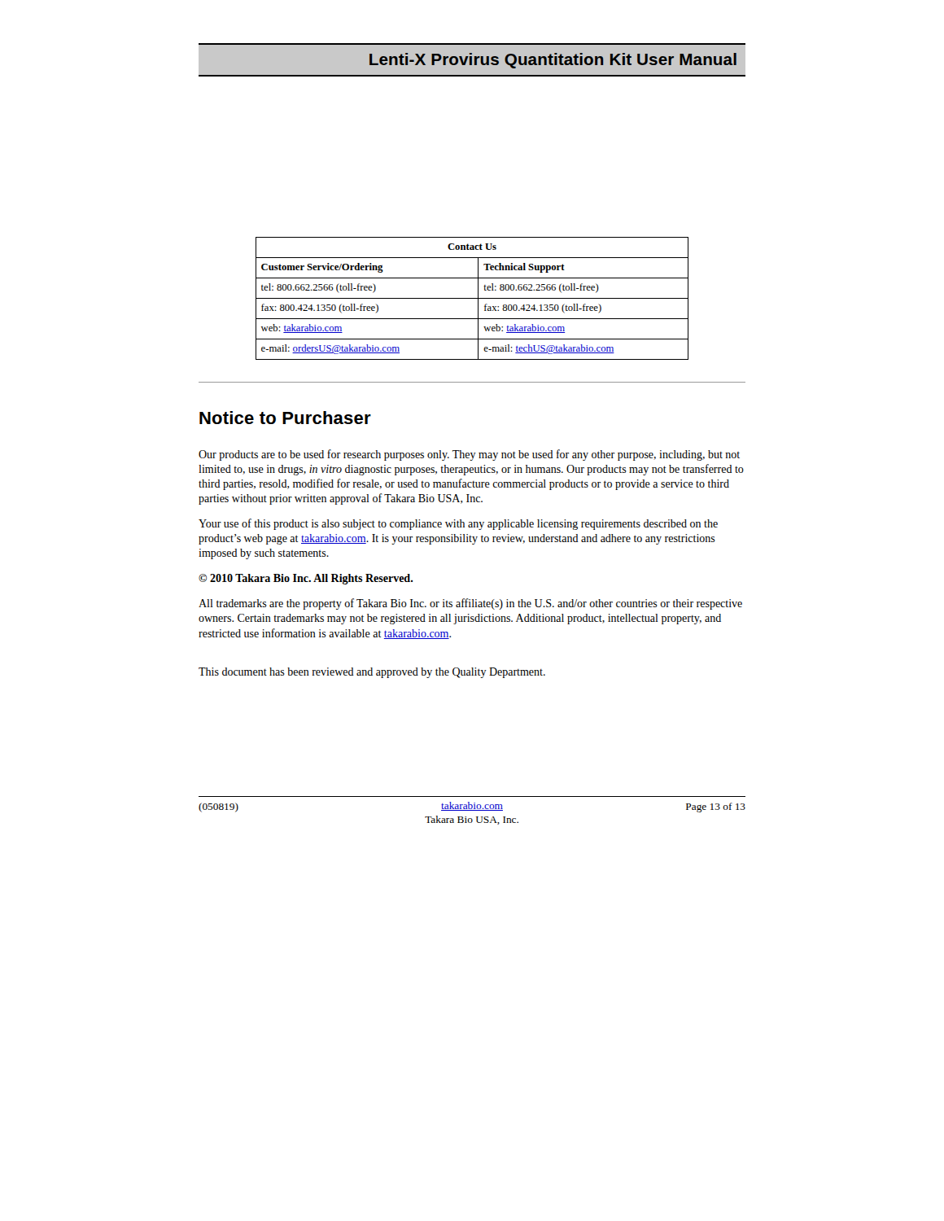Lenti-X Provirus Quantitation Kit User Manual
| Contact Us |
| --- |
| Customer Service/Ordering | Technical Support |
| tel: 800.662.2566 (toll-free) | tel: 800.662.2566 (toll-free) |
| fax: 800.424.1350 (toll-free) | fax: 800.424.1350 (toll-free) |
| web: takarabio.com | web: takarabio.com |
| e-mail: ordersUS@takarabio.com | e-mail: techUS@takarabio.com |
Notice to Purchaser
Our products are to be used for research purposes only. They may not be used for any other purpose, including, but not limited to, use in drugs, in vitro diagnostic purposes, therapeutics, or in humans. Our products may not be transferred to third parties, resold, modified for resale, or used to manufacture commercial products or to provide a service to third parties without prior written approval of Takara Bio USA, Inc.
Your use of this product is also subject to compliance with any applicable licensing requirements described on the product’s web page at takarabio.com. It is your responsibility to review, understand and adhere to any restrictions imposed by such statements.
© 2010 Takara Bio Inc. All Rights Reserved.
All trademarks are the property of Takara Bio Inc. or its affiliate(s) in the U.S. and/or other countries or their respective owners. Certain trademarks may not be registered in all jurisdictions. Additional product, intellectual property, and restricted use information is available at takarabio.com.
This document has been reviewed and approved by the Quality Department.
(050819)
takarabio.com
Takara Bio USA, Inc.
Page 13 of 13